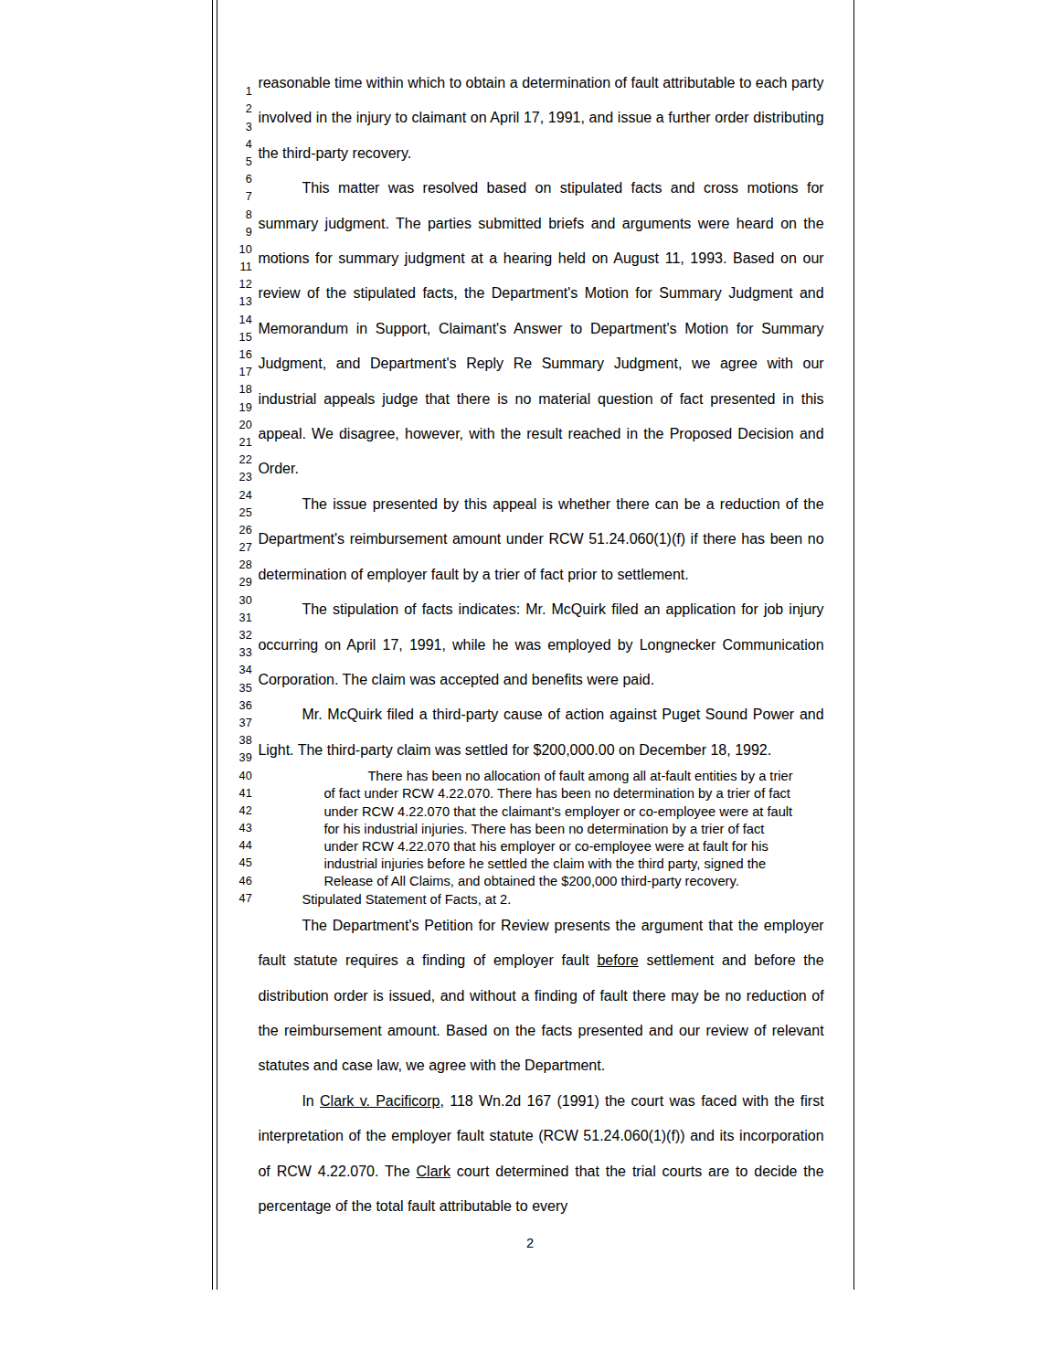1
2
3
4
5
6
7
8
9
10
11
12
13
14
15
16
17
18
19
20
21
22
23
24
25
26
27
28
29
30
31
32
33
34
35
36
37
38
39
40
41
42
43
44
45
46
47
reasonable time within which to obtain a determination of fault attributable to each party involved in the injury to claimant on April 17, 1991, and issue a further order distributing the third-party recovery.
This matter was resolved based on stipulated facts and cross motions for summary judgment. The parties submitted briefs and arguments were heard on the motions for summary judgment at a hearing held on August 11, 1993. Based on our review of the stipulated facts, the Department's Motion for Summary Judgment and Memorandum in Support, Claimant's Answer to Department's Motion for Summary Judgment, and Department's Reply Re Summary Judgment, we agree with our industrial appeals judge that there is no material question of fact presented in this appeal. We disagree, however, with the result reached in the Proposed Decision and Order.
The issue presented by this appeal is whether there can be a reduction of the Department's reimbursement amount under RCW 51.24.060(1)(f) if there has been no determination of employer fault by a trier of fact prior to settlement.
The stipulation of facts indicates: Mr. McQuirk filed an application for job injury occurring on April 17, 1991, while he was employed by Longnecker Communication Corporation. The claim was accepted and benefits were paid.
Mr. McQuirk filed a third-party cause of action against Puget Sound Power and Light. The third-party claim was settled for $200,000.00 on December 18, 1992.
There has been no allocation of fault among all at-fault entities by a trier of fact under RCW 4.22.070. There has been no determination by a trier of fact under RCW 4.22.070 that the claimant's employer or co-employee were at fault for his industrial injuries. There has been no determination by a trier of fact under RCW 4.22.070 that his employer or co-employee were at fault for his industrial injuries before he settled the claim with the third party, signed the Release of All Claims, and obtained the $200,000 third-party recovery.
Stipulated Statement of Facts, at 2.
The Department's Petition for Review presents the argument that the employer fault statute requires a finding of employer fault before settlement and before the distribution order is issued, and without a finding of fault there may be no reduction of the reimbursement amount. Based on the facts presented and our review of relevant statutes and case law, we agree with the Department.
In Clark v. Pacificorp, 118 Wn.2d 167 (1991) the court was faced with the first interpretation of the employer fault statute (RCW 51.24.060(1)(f)) and its incorporation of RCW 4.22.070. The Clark court determined that the trial courts are to decide the percentage of the total fault attributable to every
2